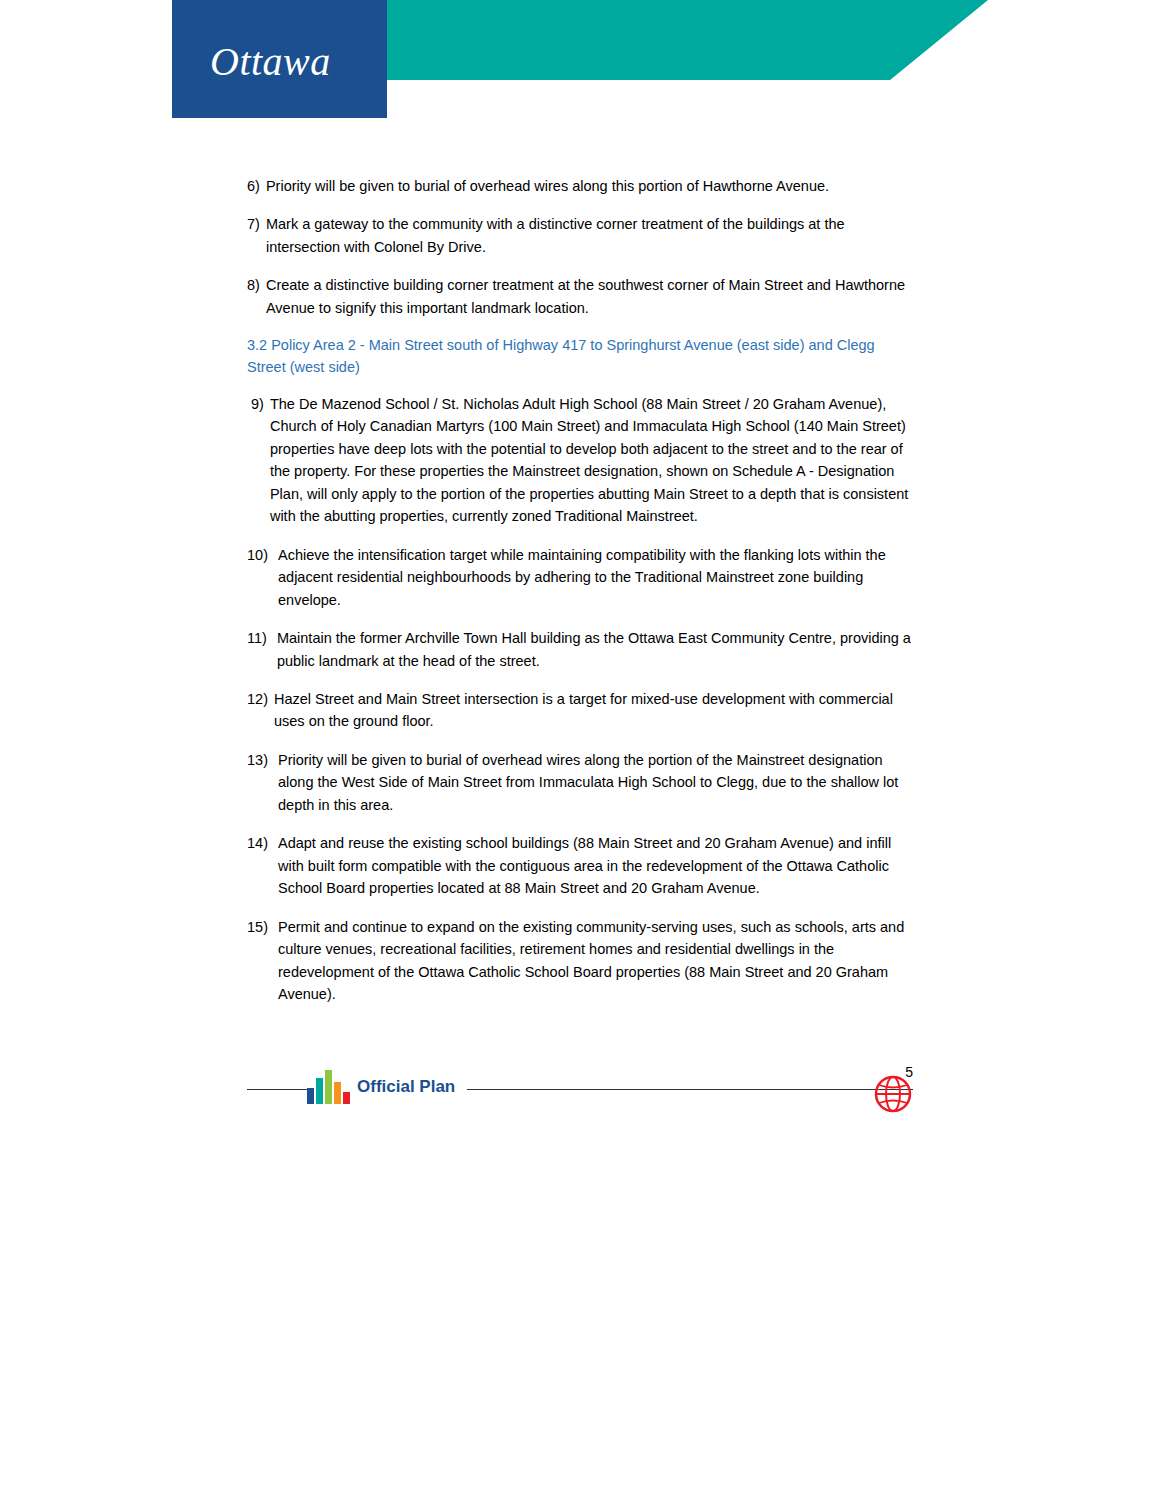Ottawa
6) Priority will be given to burial of overhead wires along this portion of Hawthorne Avenue.
7) Mark a gateway to the community with a distinctive corner treatment of the buildings at the intersection with Colonel By Drive.
8) Create a distinctive building corner treatment at the southwest corner of Main Street and Hawthorne Avenue to signify this important landmark location.
3.2 Policy Area 2 - Main Street south of Highway 417 to Springhurst Avenue (east side) and Clegg Street (west side)
9) The De Mazenod School / St. Nicholas Adult High School (88 Main Street / 20 Graham Avenue), Church of Holy Canadian Martyrs (100 Main Street) and Immaculata High School (140 Main Street) properties have deep lots with the potential to develop both adjacent to the street and to the rear of the property. For these properties the Mainstreet designation, shown on Schedule A - Designation Plan, will only apply to the portion of the properties abutting Main Street to a depth that is consistent with the abutting properties, currently zoned Traditional Mainstreet.
10) Achieve the intensification target while maintaining compatibility with the flanking lots within the adjacent residential neighbourhoods by adhering to the Traditional Mainstreet zone building envelope.
11) Maintain the former Archville Town Hall building as the Ottawa East Community Centre, providing a public landmark at the head of the street.
12) Hazel Street and Main Street intersection is a target for mixed-use development with commercial uses on the ground floor.
13) Priority will be given to burial of overhead wires along the portion of the Mainstreet designation along the West Side of Main Street from Immaculata High School to Clegg, due to the shallow lot depth in this area.
14) Adapt and reuse the existing school buildings (88 Main Street and 20 Graham Avenue) and infill with built form compatible with the contiguous area in the redevelopment of the Ottawa Catholic School Board properties located at 88 Main Street and 20 Graham Avenue.
15) Permit and continue to expand on the existing community-serving uses, such as schools, arts and culture venues, recreational facilities, retirement homes and residential dwellings in the redevelopment of the Ottawa Catholic School Board properties (88 Main Street and 20 Graham Avenue).
5
Official Plan